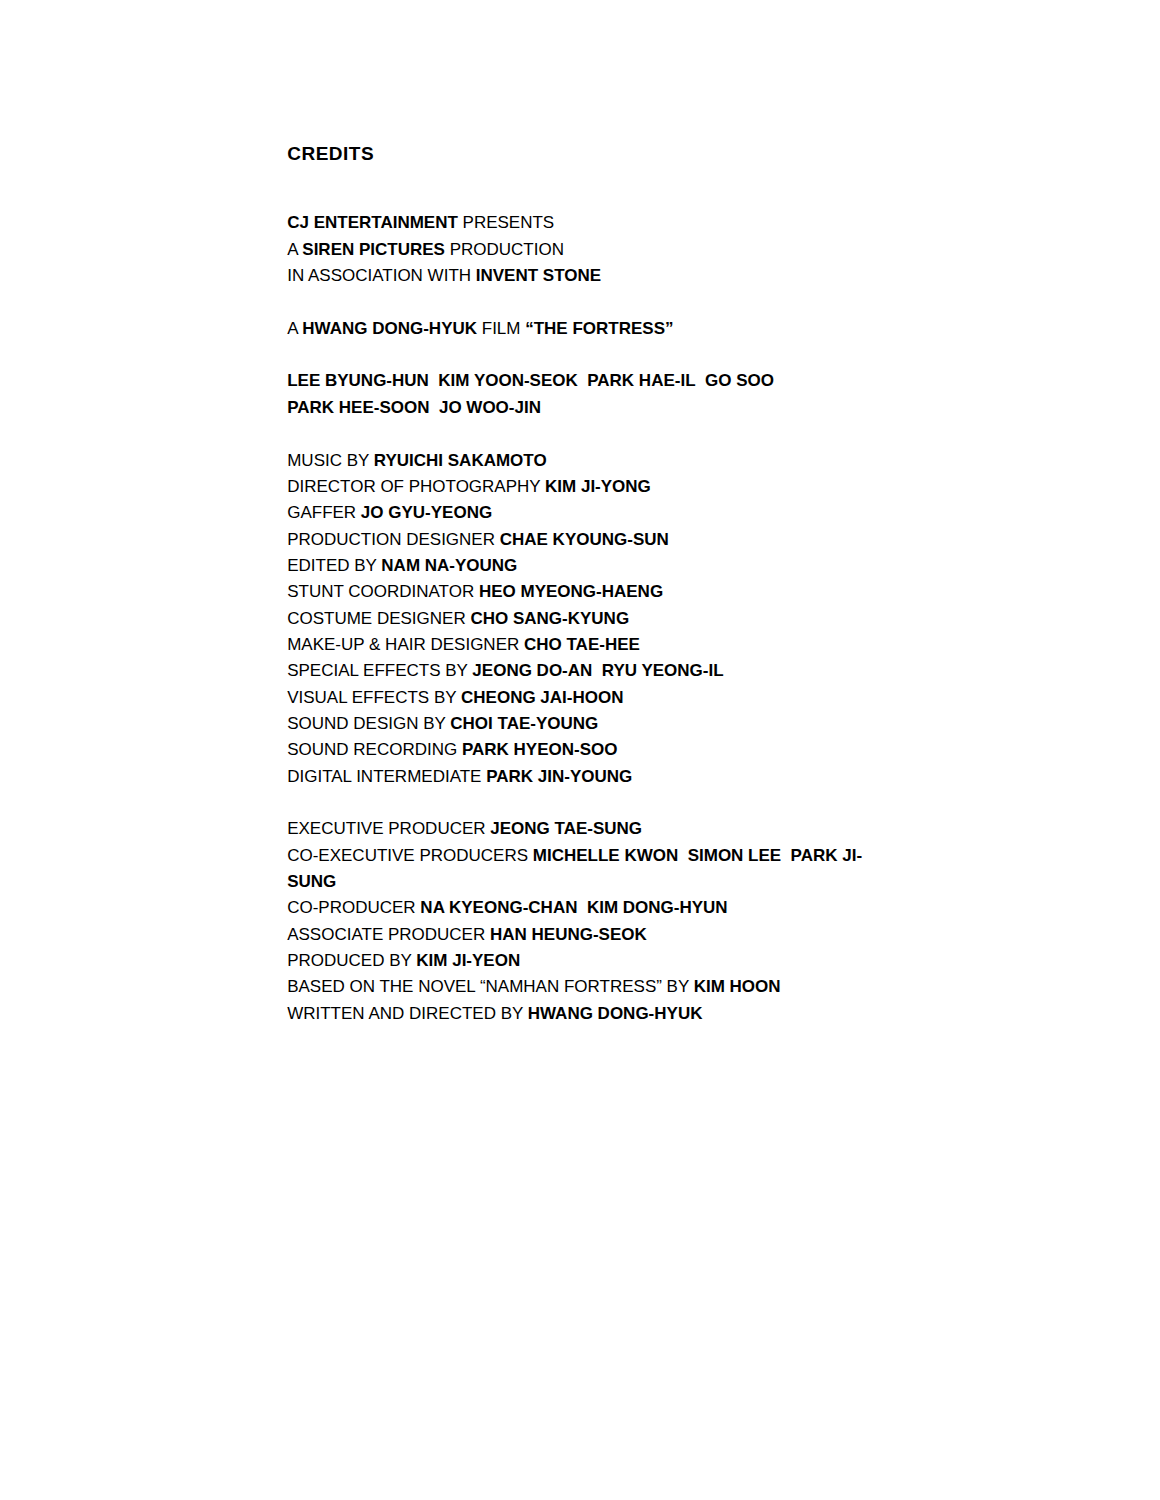CREDITS
CJ ENTERTAINMENT PRESENTS
A SIREN PICTURES PRODUCTION
IN ASSOCIATION WITH INVENT STONE
A HWANG DONG-HYUK FILM “THE FORTRESS”
LEE BYUNG-HUN KIM YOON-SEOK PARK HAE-IL GO SOO
PARK HEE-SOON JO WOO-JIN
MUSIC BY RYUICHI SAKAMOTO
DIRECTOR OF PHOTOGRAPHY KIM JI-YONG
GAFFER JO GYU-YEONG
PRODUCTION DESIGNER CHAE KYOUNG-SUN
EDITED BY NAM NA-YOUNG
STUNT COORDINATOR HEO MYEONG-HAENG
COSTUME DESIGNER CHO SANG-KYUNG
MAKE-UP & HAIR DESIGNER CHO TAE-HEE
SPECIAL EFFECTS BY JEONG DO-AN RYU YEONG-IL
VISUAL EFFECTS BY CHEONG JAI-HOON
SOUND DESIGN BY CHOI TAE-YOUNG
SOUND RECORDING PARK HYEON-SOO
DIGITAL INTERMEDIATE PARK JIN-YOUNG
EXECUTIVE PRODUCER JEONG TAE-SUNG
CO-EXECUTIVE PRODUCERS MICHELLE KWON SIMON LEE PARK JI-SUNG
CO-PRODUCER NA KYEONG-CHAN KIM DONG-HYUN
ASSOCIATE PRODUCER HAN HEUNG-SEOK
PRODUCED BY KIM JI-YEON
BASED ON THE NOVEL “NAMHAN FORTRESS” BY KIM HOON
WRITTEN AND DIRECTED BY HWANG DONG-HYUK